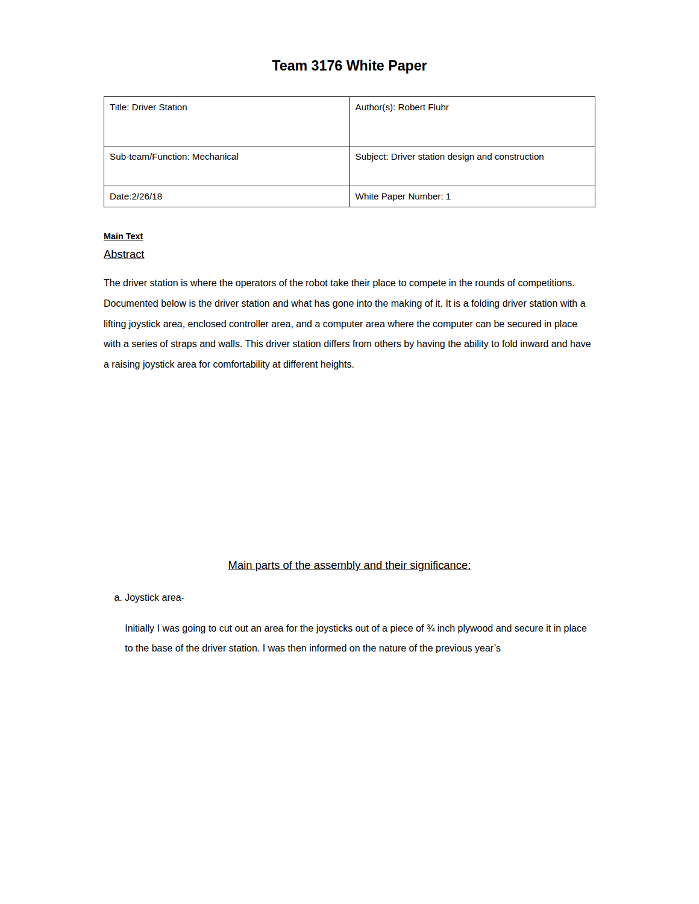Team 3176 White Paper
| Title: Driver Station | Author(s): Robert Fluhr |
| Sub-team/Function: Mechanical | Subject: Driver station design and construction |
| Date:2/26/18 | White Paper Number: 1 |
Main Text
Abstract
The driver station is where the operators of the robot take their place to compete in the rounds of competitions. Documented below is the driver station and what has gone into the making of it. It is a folding driver station with a lifting joystick area, enclosed controller area, and a computer area where the computer can be secured in place with a series of straps and walls. This driver station differs from others by having the ability to fold inward and have a raising joystick area for comfortability at different heights.
Main parts of the assembly and their significance:
Joystick area-
Initially I was going to cut out an area for the joysticks out of a piece of ¾ inch plywood and secure it in place to the base of the driver station. I was then informed on the nature of the previous year’s